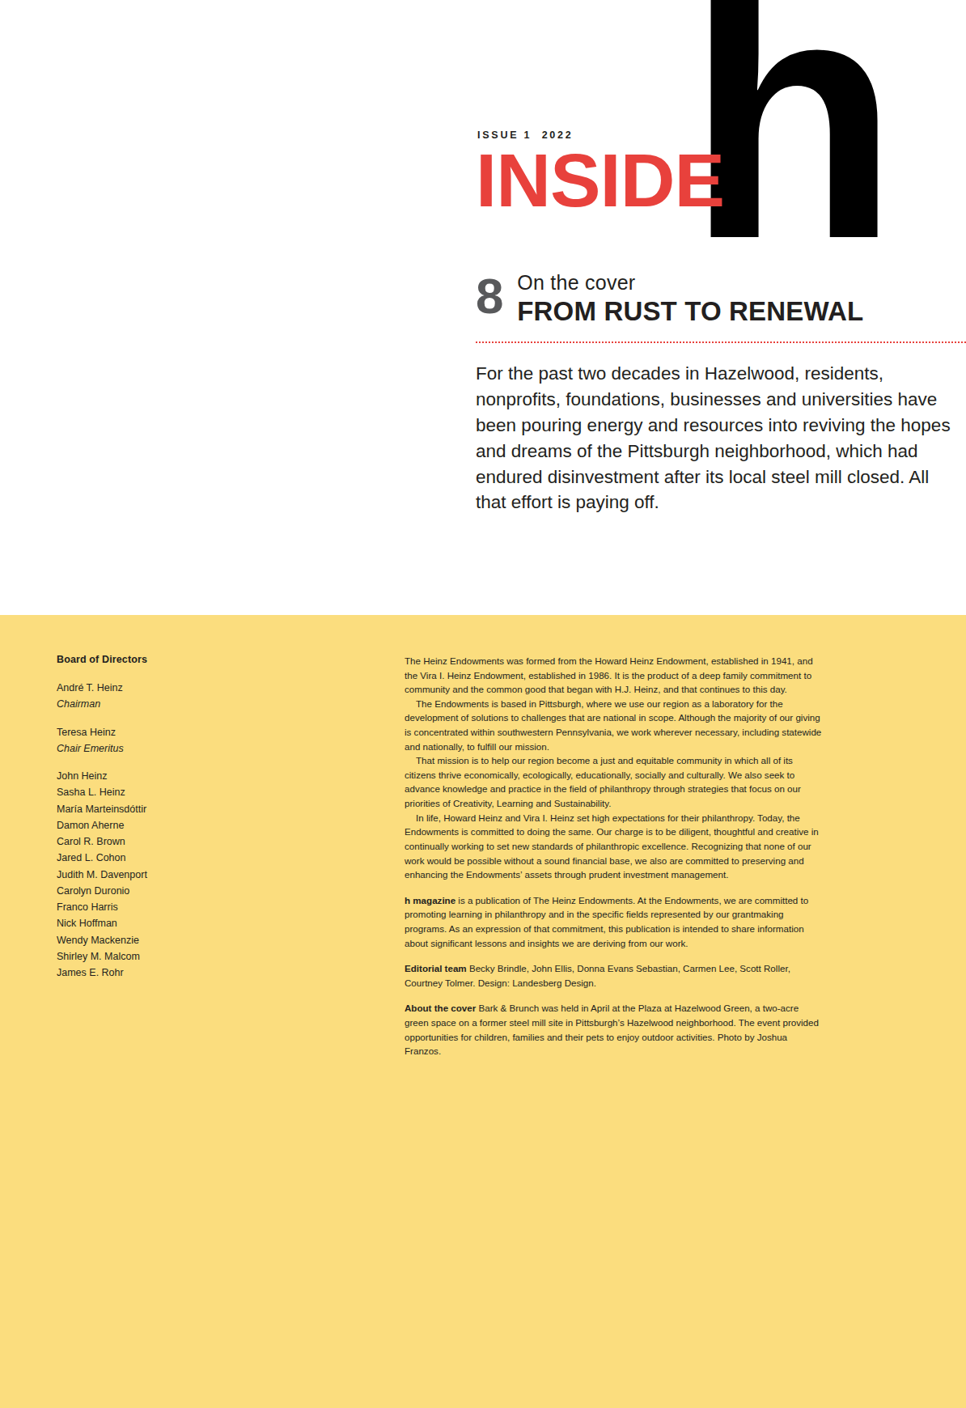h
ISSUE 1 2022
INSIDE
8
On the cover
FROM RUST TO RENEWAL
For the past two decades in Hazelwood, residents, nonprofits, foundations, businesses and universities have been pouring energy and resources into reviving the hopes and dreams of the Pittsburgh neighborhood, which had endured disinvestment after its local steel mill closed. All that effort is paying off.
Board of Directors
André T. Heinz
Chairman
Teresa Heinz
Chair Emeritus
John Heinz Sasha L. Heinz María Marteinsdóttir Damon Aherne Carol R. Brown Jared L. Cohon Judith M. Davenport Carolyn Duronio Franco Harris Nick Hoffman Wendy Mackenzie Shirley M. Malcom James E. Rohr
The Heinz Endowments was formed from the Howard Heinz Endowment, established in 1941, and the Vira I. Heinz Endowment, established in 1986. It is the product of a deep family commitment to community and the common good that began with H.J. Heinz, and that continues to this day.
The Endowments is based in Pittsburgh, where we use our region as a laboratory for the development of solutions to challenges that are national in scope. Although the majority of our giving is concentrated within southwestern Pennsylvania, we work wherever necessary, including statewide and nationally, to fulfill our mission.
That mission is to help our region become a just and equitable community in which all of its citizens thrive economically, ecologically, educationally, socially and culturally. We also seek to advance knowledge and practice in the field of philanthropy through strategies that focus on our priorities of Creativity, Learning and Sustainability.
In life, Howard Heinz and Vira I. Heinz set high expectations for their philanthropy. Today, the Endowments is committed to doing the same. Our charge is to be diligent, thoughtful and creative in continually working to set new standards of philanthropic excellence. Recognizing that none of our work would be possible without a sound financial base, we also are committed to preserving and enhancing the Endowments’ assets through prudent investment management.
h magazine is a publication of The Heinz Endowments. At the Endowments, we are committed to promoting learning in philanthropy and in the specific fields represented by our grantmaking programs. As an expression of that commitment, this publication is intended to share information about significant lessons and insights we are deriving from our work.
Editorial team Becky Brindle, John Ellis, Donna Evans Sebastian, Carmen Lee, Scott Roller, Courtney Tolmer. Design: Landesberg Design.
About the cover Bark & Brunch was held in April at the Plaza at Hazelwood Green, a two-acre green space on a former steel mill site in Pittsburgh’s Hazelwood neighborhood. The event provided opportunities for children, families and their pets to enjoy outdoor activities. Photo by Joshua Franzos.